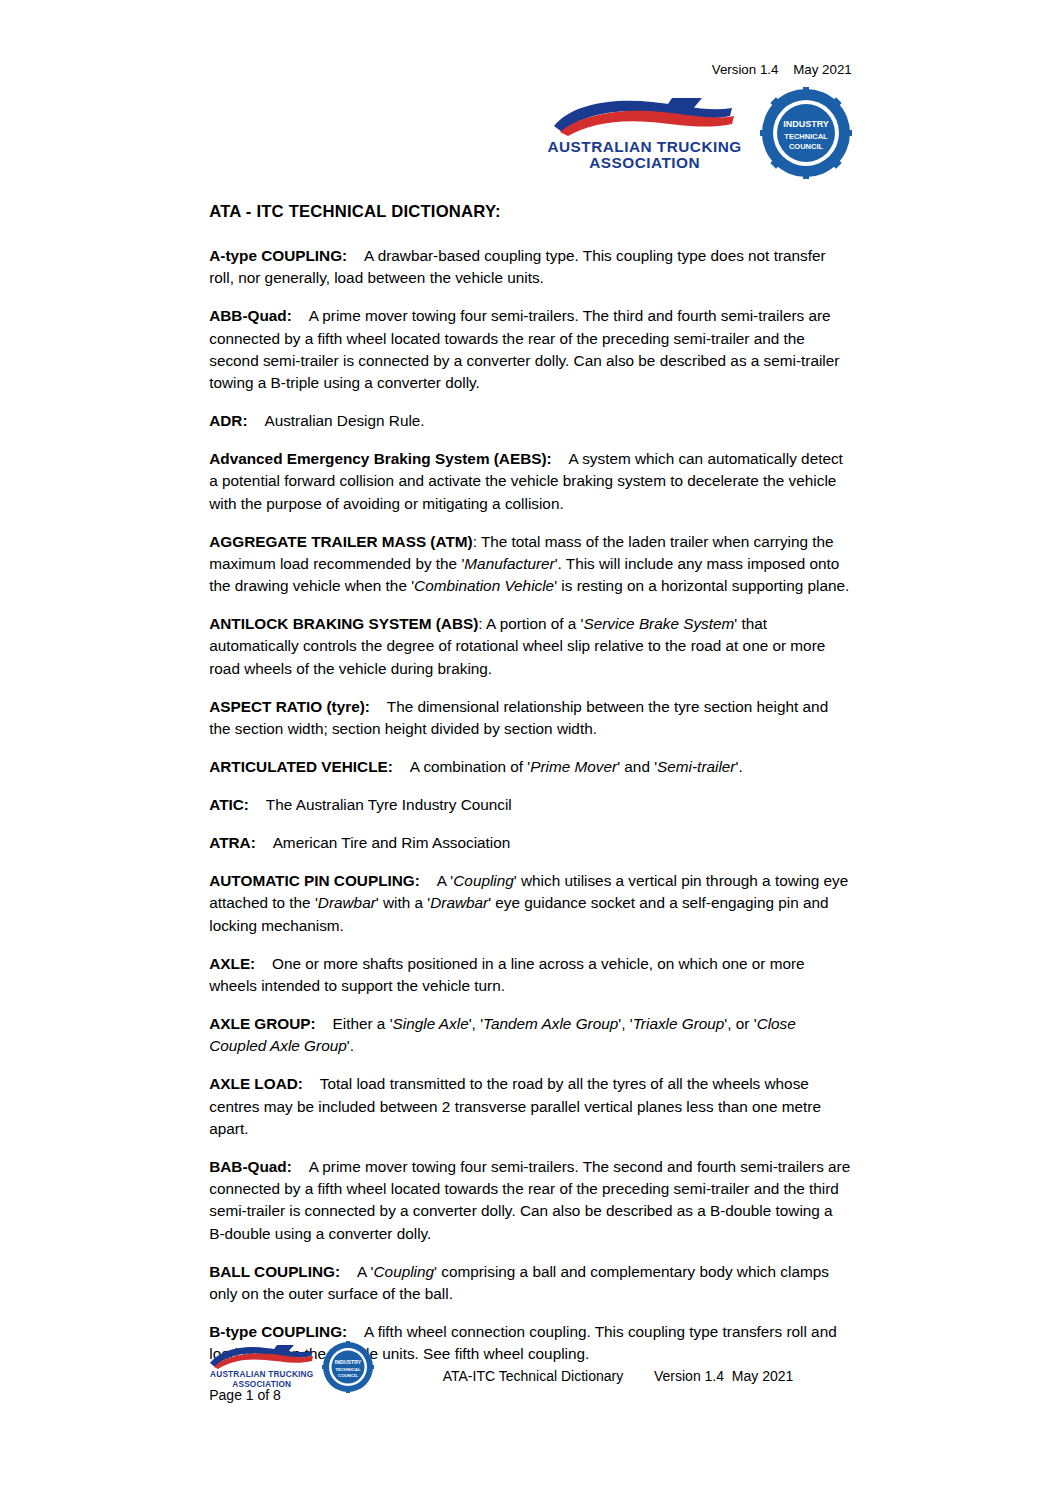Version 1.4 May 2021
AUSTRALIAN TRUCKING
ASSOCIATION
INDUSTRY TECHNICAL COUNCIL
ATA - ITC TECHNICAL DICTIONARY:
A-type COUPLING: A drawbar-based coupling type. This coupling type does not transfer roll, nor generally, load between the vehicle units.
ABB-Quad: A prime mover towing four semi-trailers. The third and fourth semi-trailers are connected by a fifth wheel located towards the rear of the preceding semi-trailer and the second semi-trailer is connected by a converter dolly. Can also be described as a semi-trailer towing a B-triple using a converter dolly.
ADR: Australian Design Rule.
Advanced Emergency Braking System (AEBS): A system which can automatically detect a potential forward collision and activate the vehicle braking system to decelerate the vehicle with the purpose of avoiding or mitigating a collision.
AGGREGATE TRAILER MASS (ATM): The total mass of the laden trailer when carrying the maximum load recommended by the 'Manufacturer'. This will include any mass imposed onto the drawing vehicle when the 'Combination Vehicle' is resting on a horizontal supporting plane.
ANTILOCK BRAKING SYSTEM (ABS): A portion of a 'Service Brake System' that automatically controls the degree of rotational wheel slip relative to the road at one or more road wheels of the vehicle during braking.
ASPECT RATIO (tyre): The dimensional relationship between the tyre section height and the section width; section height divided by section width.
ARTICULATED VEHICLE: A combination of 'Prime Mover' and 'Semi-trailer'.
ATIC: The Australian Tyre Industry Council
ATRA: American Tire and Rim Association
AUTOMATIC PIN COUPLING: A 'Coupling' which utilises a vertical pin through a towing eye attached to the 'Drawbar' with a 'Drawbar' eye guidance socket and a self-engaging pin and locking mechanism.
AXLE: One or more shafts positioned in a line across a vehicle, on which one or more wheels intended to support the vehicle turn.
AXLE GROUP: Either a 'Single Axle', 'Tandem Axle Group', 'Triaxle Group', or 'Close Coupled Axle Group'.
AXLE LOAD: Total load transmitted to the road by all the tyres of all the wheels whose centres may be included between 2 transverse parallel vertical planes less than one metre apart.
BAB-Quad: A prime mover towing four semi-trailers. The second and fourth semi-trailers are connected by a fifth wheel located towards the rear of the preceding semi-trailer and the third semi-trailer is connected by a converter dolly. Can also be described as a B-double towing a B-double using a converter dolly.
BALL COUPLING: A 'Coupling' comprising a ball and complementary body which clamps only on the outer surface of the ball.
B-type COUPLING: A fifth wheel connection coupling. This coupling type transfers roll and load between the vehicle units. See fifth wheel coupling.
AUSTRALIAN TRUCKING
ASSOCIATION
INDUSTRY TECHNICAL COUNCIL
ATA-ITC Technical Dictionary Version 1.4 May 2021
Page 1 of 8